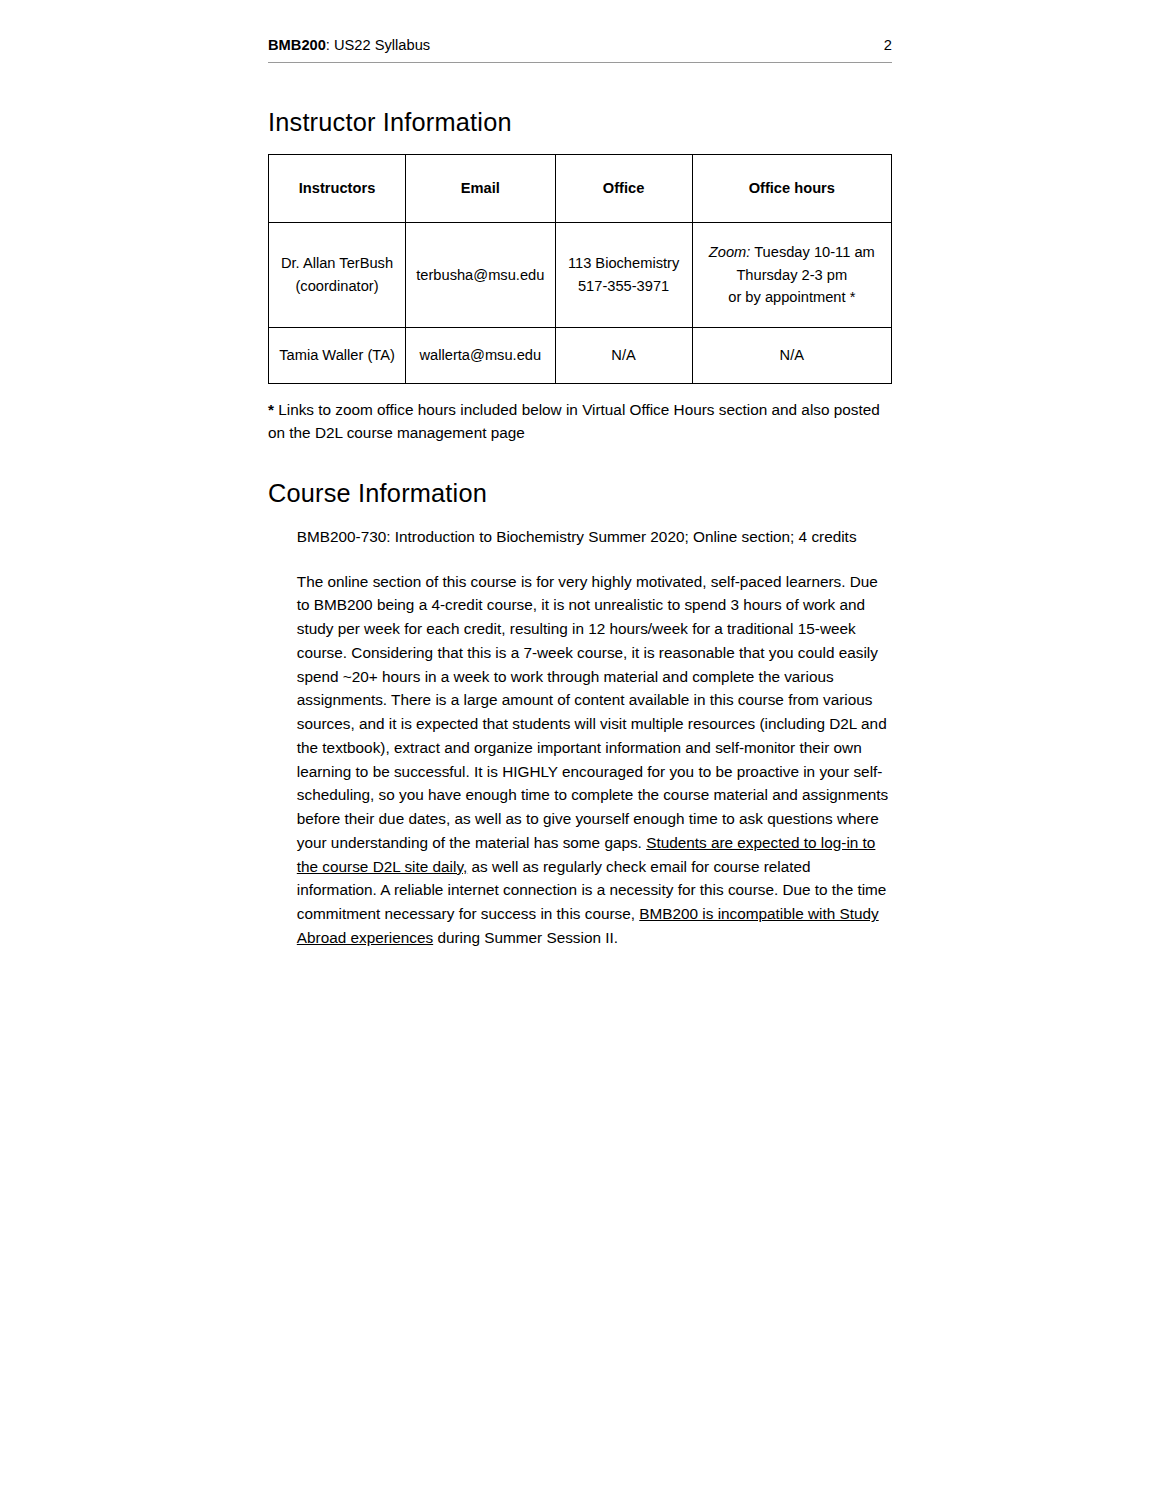BMB200: US22 Syllabus
2
Instructor Information
| Instructors | Email | Office | Office hours |
| --- | --- | --- | --- |
| Dr. Allan TerBush (coordinator) | terbusha@msu.edu | 113 Biochemistry 517-355-3971 | Zoom: Tuesday 10-11 am Thursday 2-3 pm or by appointment * |
| Tamia Waller (TA) | wallerta@msu.edu | N/A | N/A |
* Links to zoom office hours included below in Virtual Office Hours section and also posted on the D2L course management page
Course Information
BMB200-730: Introduction to Biochemistry Summer 2020; Online section; 4 credits
The online section of this course is for very highly motivated, self-paced learners. Due to BMB200 being a 4-credit course, it is not unrealistic to spend 3 hours of work and study per week for each credit, resulting in 12 hours/week for a traditional 15-week course. Considering that this is a 7-week course, it is reasonable that you could easily spend ~20+ hours in a week to work through material and complete the various assignments. There is a large amount of content available in this course from various sources, and it is expected that students will visit multiple resources (including D2L and the textbook), extract and organize important information and self-monitor their own learning to be successful. It is HIGHLY encouraged for you to be proactive in your self-scheduling, so you have enough time to complete the course material and assignments before their due dates, as well as to give yourself enough time to ask questions where your understanding of the material has some gaps. Students are expected to log-in to the course D2L site daily, as well as regularly check email for course related information. A reliable internet connection is a necessity for this course. Due to the time commitment necessary for success in this course, BMB200 is incompatible with Study Abroad experiences during Summer Session II.